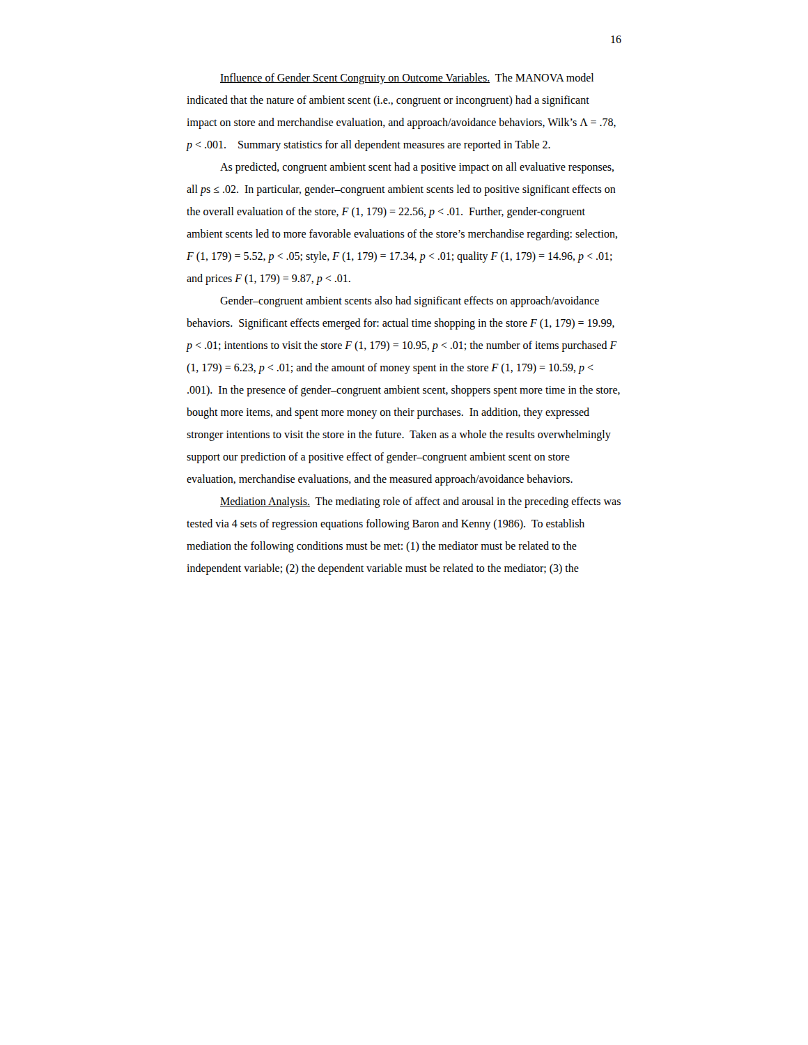16
Influence of Gender Scent Congruity on Outcome Variables. The MANOVA model indicated that the nature of ambient scent (i.e., congruent or incongruent) had a significant impact on store and merchandise evaluation, and approach/avoidance behaviors, Wilk’s Λ = .78, p < .001. Summary statistics for all dependent measures are reported in Table 2.
As predicted, congruent ambient scent had a positive impact on all evaluative responses, all ps ≤ .02. In particular, gender–congruent ambient scents led to positive significant effects on the overall evaluation of the store, F (1, 179) = 22.56, p < .01. Further, gender-congruent ambient scents led to more favorable evaluations of the store’s merchandise regarding: selection, F (1, 179) = 5.52, p < .05; style, F (1, 179) = 17.34, p < .01; quality F (1, 179) = 14.96, p < .01; and prices F (1, 179) = 9.87, p < .01.
Gender–congruent ambient scents also had significant effects on approach/avoidance behaviors. Significant effects emerged for: actual time shopping in the store F (1, 179) = 19.99, p < .01; intentions to visit the store F (1, 179) = 10.95, p < .01; the number of items purchased F (1, 179) = 6.23, p < .01; and the amount of money spent in the store F (1, 179) = 10.59, p < .001). In the presence of gender–congruent ambient scent, shoppers spent more time in the store, bought more items, and spent more money on their purchases. In addition, they expressed stronger intentions to visit the store in the future. Taken as a whole the results overwhelmingly support our prediction of a positive effect of gender–congruent ambient scent on store evaluation, merchandise evaluations, and the measured approach/avoidance behaviors.
Mediation Analysis. The mediating role of affect and arousal in the preceding effects was tested via 4 sets of regression equations following Baron and Kenny (1986). To establish mediation the following conditions must be met: (1) the mediator must be related to the independent variable; (2) the dependent variable must be related to the mediator; (3) the